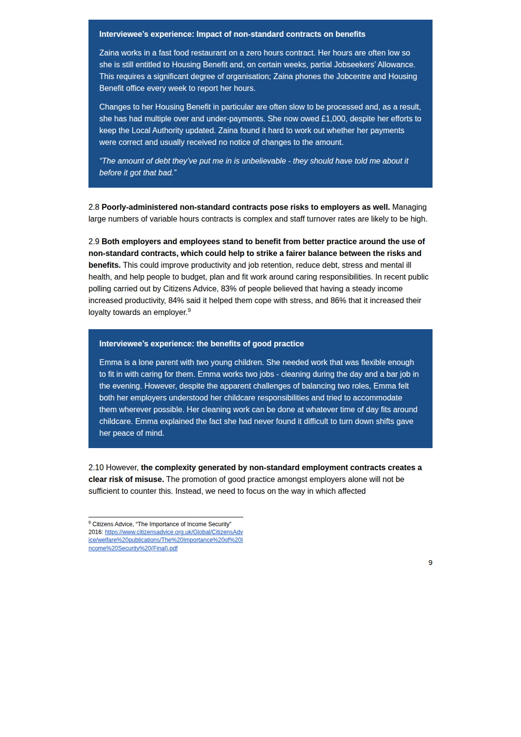Interviewee’s experience: Impact of non-standard contracts on benefits
Zaina works in a fast food restaurant on a zero hours contract. Her hours are often low so she is still entitled to Housing Benefit and, on certain weeks, partial Jobseekers’ Allowance. This requires a significant degree of organisation; Zaina phones the Jobcentre and Housing Benefit office every week to report her hours.
Changes to her Housing Benefit in particular are often slow to be processed and, as a result, she has had multiple over and under-payments. She now owed £1,000, despite her efforts to keep the Local Authority updated. Zaina found it hard to work out whether her payments were correct and usually received no notice of changes to the amount.
“The amount of debt they’ve put me in is unbelievable - they should have told me about it before it got that bad.”
2.8 Poorly-administered non-standard contracts pose risks to employers as well. Managing large numbers of variable hours contracts is complex and staff turnover rates are likely to be high.
2.9 Both employers and employees stand to benefit from better practice around the use of non-standard contracts, which could help to strike a fairer balance between the risks and benefits. This could improve productivity and job retention, reduce debt, stress and mental ill health, and help people to budget, plan and fit work around caring responsibilities. In recent public polling carried out by Citizens Advice, 83% of people believed that having a steady income increased productivity, 84% said it helped them cope with stress, and 86% that it increased their loyalty towards an employer.9
Interviewee’s experience: the benefits of good practice
Emma is a lone parent with two young children. She needed work that was flexible enough to fit in with caring for them. Emma works two jobs - cleaning during the day and a bar job in the evening. However, despite the apparent challenges of balancing two roles, Emma felt both her employers understood her childcare responsibilities and tried to accommodate them wherever possible. Her cleaning work can be done at whatever time of day fits around childcare. Emma explained the fact she had never found it difficult to turn down shifts gave her peace of mind.
2.10 However, the complexity generated by non-standard employment contracts creates a clear risk of misuse. The promotion of good practice amongst employers alone will not be sufficient to counter this. Instead, we need to focus on the way in which affected
9 Citizens Advice, “The Importance of Income Security” 2016: https://www.citizensadvice.org.uk/Global/CitizensAdvice/welfare%20publications/The%20Importance%20of%20Income%20Security%20(Final).pdf
9